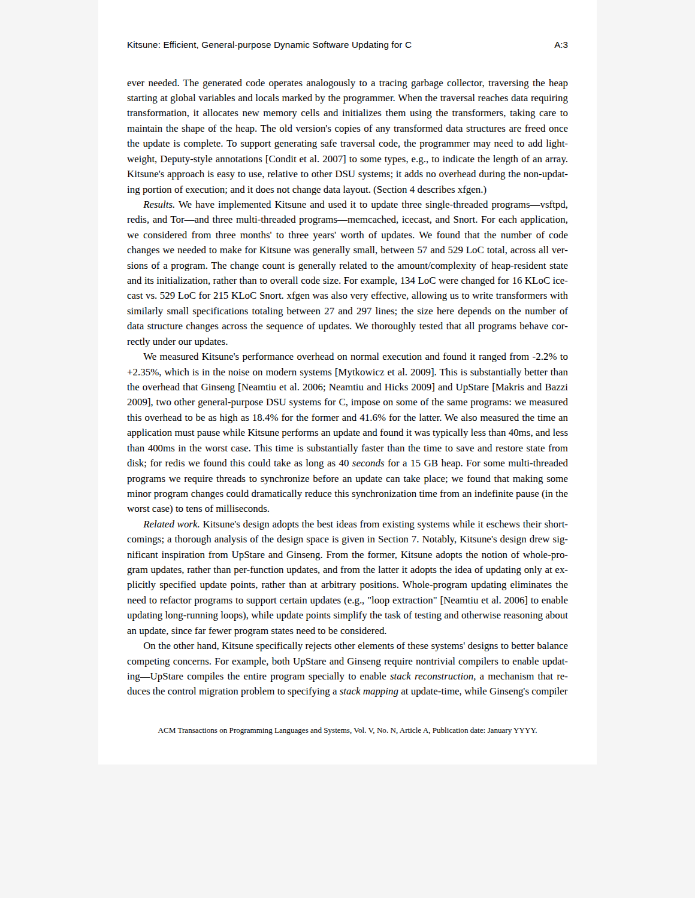Kitsune: Efficient, General-purpose Dynamic Software Updating for C A:3
ever needed. The generated code operates analogously to a tracing garbage collector, traversing the heap starting at global variables and locals marked by the programmer. When the traversal reaches data requiring transformation, it allocates new memory cells and initializes them using the transformers, taking care to maintain the shape of the heap. The old version's copies of any transformed data structures are freed once the update is complete. To support generating safe traversal code, the programmer may need to add lightweight, Deputy-style annotations [Condit et al. 2007] to some types, e.g., to indicate the length of an array. Kitsune's approach is easy to use, relative to other DSU systems; it adds no overhead during the non-updating portion of execution; and it does not change data layout. (Section 4 describes xfgen.)
Results. We have implemented Kitsune and used it to update three single-threaded programs—vsftpd, redis, and Tor—and three multi-threaded programs—memcached, icecast, and Snort. For each application, we considered from three months' to three years' worth of updates. We found that the number of code changes we needed to make for Kitsune was generally small, between 57 and 529 LoC total, across all versions of a program. The change count is generally related to the amount/complexity of heap-resident state and its initialization, rather than to overall code size. For example, 134 LoC were changed for 16 KLoC icecast vs. 529 LoC for 215 KLoC Snort. xfgen was also very effective, allowing us to write transformers with similarly small specifications totaling between 27 and 297 lines; the size here depends on the number of data structure changes across the sequence of updates. We thoroughly tested that all programs behave correctly under our updates.
We measured Kitsune's performance overhead on normal execution and found it ranged from -2.2% to +2.35%, which is in the noise on modern systems [Mytkowicz et al. 2009]. This is substantially better than the overhead that Ginseng [Neamtiu et al. 2006; Neamtiu and Hicks 2009] and UpStare [Makris and Bazzi 2009], two other general-purpose DSU systems for C, impose on some of the same programs: we measured this overhead to be as high as 18.4% for the former and 41.6% for the latter. We also measured the time an application must pause while Kitsune performs an update and found it was typically less than 40ms, and less than 400ms in the worst case. This time is substantially faster than the time to save and restore state from disk; for redis we found this could take as long as 40 seconds for a 15 GB heap. For some multi-threaded programs we require threads to synchronize before an update can take place; we found that making some minor program changes could dramatically reduce this synchronization time from an indefinite pause (in the worst case) to tens of milliseconds.
Related work. Kitsune's design adopts the best ideas from existing systems while it eschews their shortcomings; a thorough analysis of the design space is given in Section 7. Notably, Kitsune's design drew significant inspiration from UpStare and Ginseng. From the former, Kitsune adopts the notion of whole-program updates, rather than per-function updates, and from the latter it adopts the idea of updating only at explicitly specified update points, rather than at arbitrary positions. Whole-program updating eliminates the need to refactor programs to support certain updates (e.g., "loop extraction" [Neamtiu et al. 2006] to enable updating long-running loops), while update points simplify the task of testing and otherwise reasoning about an update, since far fewer program states need to be considered.
On the other hand, Kitsune specifically rejects other elements of these systems' designs to better balance competing concerns. For example, both UpStare and Ginseng require nontrivial compilers to enable updating—UpStare compiles the entire program specially to enable stack reconstruction, a mechanism that reduces the control migration problem to specifying a stack mapping at update-time, while Ginseng's compiler
ACM Transactions on Programming Languages and Systems, Vol. V, No. N, Article A, Publication date: January YYYY.